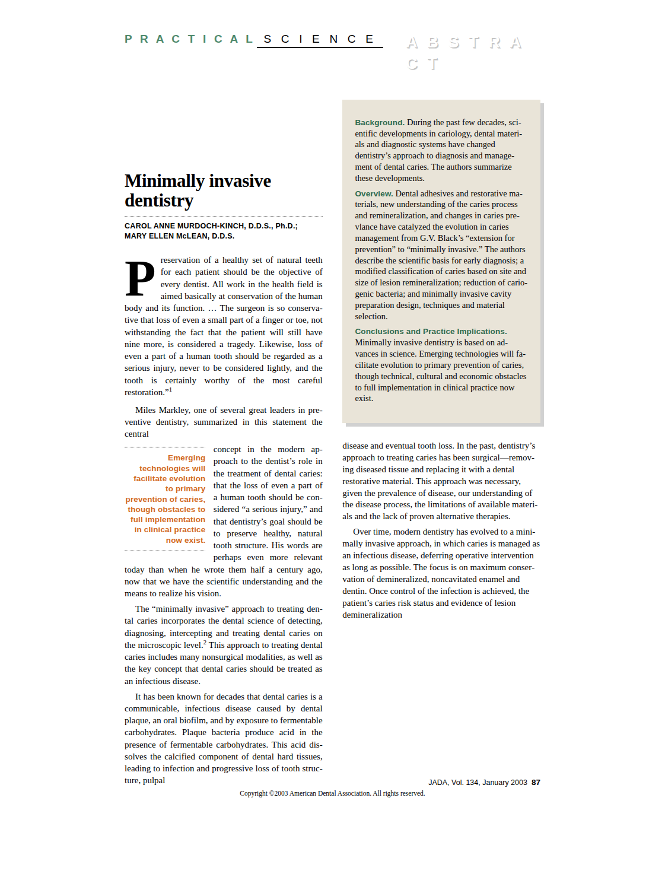P R A C T I C A L S C I E N C E
A B S T R A C T
Minimally invasive dentistry
CAROL ANNE MURDOCH-KINCH, D.D.S., Ph.D.;
MARY ELLEN McLEAN, D.D.S.
Preservation of a healthy set of natural teeth for each patient should be the objective of every dentist. All work in the health field is aimed basically at conservation of the human body and its function. … The surgeon is so conservative that loss of even a small part of a finger or toe, not withstanding the fact that the patient will still have nine more, is considered a tragedy. Likewise, loss of even a part of a human tooth should be regarded as a serious injury, never to be considered lightly, and the tooth is certainly worthy of the most careful restoration.”1
Miles Markley, one of several great leaders in preventive dentistry, summarized in this statement the central
Emerging technologies will facilitate evolution to primary prevention of caries, though obstacles to full implementation in clinical practice now exist.
concept in the modern approach to the dentist’s role in the treatment of dental caries: that the loss of even a part of a human tooth should be considered “a serious injury,” and that dentistry’s goal should be to preserve healthy, natural tooth structure. His words are perhaps even more relevant today than when he wrote them half a century ago, now that we have the scientific understanding and the means to realize his vision.
The “minimally invasive” approach to treating dental caries incorporates the dental science of detecting, diagnosing, intercepting and treating dental caries on the microscopic level.2 This approach to treating dental caries includes many nonsurgical modalities, as well as the key concept that dental caries should be treated as an infectious disease.
It has been known for decades that dental caries is a communicable, infectious disease caused by dental plaque, an oral biofilm, and by exposure to fermentable carbohydrates. Plaque bacteria produce acid in the presence of fermentable carbohydrates. This acid dissolves the calcified component of dental hard tissues, leading to infection and progressive loss of tooth structure, pulpal
Background. During the past few decades, scientific developments in cariology, dental materials and diagnostic systems have changed dentistry’s approach to diagnosis and management of dental caries. The authors summarize these developments.
Overview. Dental adhesives and restorative materials, new understanding of the caries process and remineralization, and changes in caries prevlance have catalyzed the evolution in caries management from G.V. Black’s “extension for prevention” to “minimally invasive.” The authors describe the scientific basis for early diagnosis; a modified classification of caries based on site and size of lesion remineralization; reduction of cariogenic bacteria; and minimally invasive cavity preparation design, techniques and material selection.
Conclusions and Practice Implications. Minimally invasive dentistry is based on advances in science. Emerging technologies will facilitate evolution to primary prevention of caries, though technical, cultural and economic obstacles to full implementation in clinical practice now exist.
disease and eventual tooth loss. In the past, dentistry’s approach to treating caries has been surgical—removing diseased tissue and replacing it with a dental restorative material. This approach was necessary, given the prevalence of disease, our understanding of the disease process, the limitations of available materials and the lack of proven alternative therapies.
Over time, modern dentistry has evolved to a minimally invasive approach, in which caries is managed as an infectious disease, deferring operative intervention as long as possible. The focus is on maximum conservation of demineralized, noncavitated enamel and dentin. Once control of the infection is achieved, the patient’s caries risk status and evidence of lesion demineralization
JADA, Vol. 134, January 2003 87
Copyright ©2003 American Dental Association. All rights reserved.